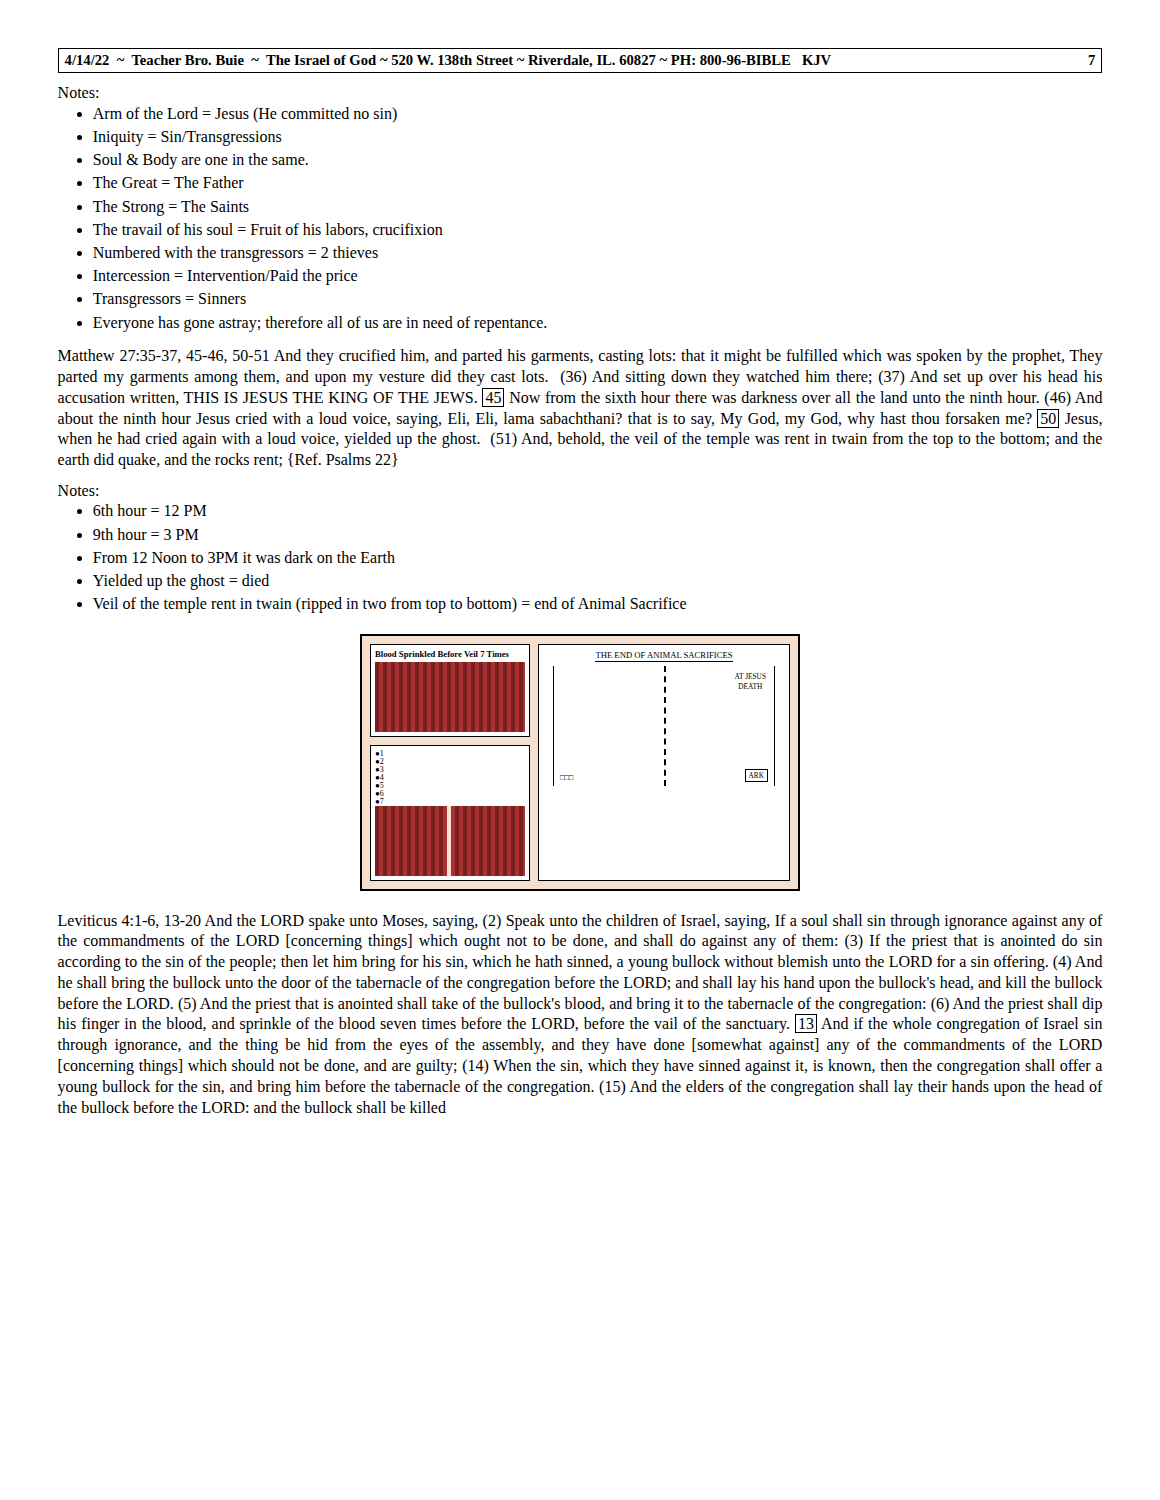7 4/14/22 ~ Teacher Bro. Buie ~ The Israel of God ~ 520 W. 138th Street ~ Riverdale, IL. 60827 ~ PH: 800-96-BIBLE KJV
Notes:
Arm of the Lord = Jesus (He committed no sin)
Iniquity = Sin/Transgressions
Soul & Body are one in the same.
The Great = The Father
The Strong = The Saints
The travail of his soul = Fruit of his labors, crucifixion
Numbered with the transgressors = 2 thieves
Intercession = Intervention/Paid the price
Transgressors = Sinners
Everyone has gone astray; therefore all of us are in need of repentance.
Matthew 27:35-37, 45-46, 50-51 And they crucified him, and parted his garments, casting lots: that it might be fulfilled which was spoken by the prophet, They parted my garments among them, and upon my vesture did they cast lots. (36) And sitting down they watched him there; (37) And set up over his head his accusation written, THIS IS JESUS THE KING OF THE JEWS. 45 Now from the sixth hour there was darkness over all the land unto the ninth hour. (46) And about the ninth hour Jesus cried with a loud voice, saying, Eli, Eli, lama sabachthani? that is to say, My God, my God, why hast thou forsaken me? 50 Jesus, when he had cried again with a loud voice, yielded up the ghost. (51) And, behold, the veil of the temple was rent in twain from the top to the bottom; and the earth did quake, and the rocks rent; {Ref. Psalms 22}
Notes:
6th hour = 12 PM
9th hour = 3 PM
From 12 Noon to 3PM it was dark on the Earth
Yielded up the ghost = died
Veil of the temple rent in twain (ripped in two from top to bottom) = end of Animal Sacrifice
Blood Sprinkled Before Veil 7 Times
●1
●2
●3
●4
●5
●6
●7
THE END OF ANIMAL SACRIFICES
AT JESUS
DEATH
□□□ ARK
Leviticus 4:1-6, 13-20 And the LORD spake unto Moses, saying, (2) Speak unto the children of Israel, saying, If a soul shall sin through ignorance against any of the commandments of the LORD [concerning things] which ought not to be done, and shall do against any of them: (3) If the priest that is anointed do sin according to the sin of the people; then let him bring for his sin, which he hath sinned, a young bullock without blemish unto the LORD for a sin offering. (4) And he shall bring the bullock unto the door of the tabernacle of the congregation before the LORD; and shall lay his hand upon the bullock's head, and kill the bullock before the LORD. (5) And the priest that is anointed shall take of the bullock's blood, and bring it to the tabernacle of the congregation: (6) And the priest shall dip his finger in the blood, and sprinkle of the blood seven times before the LORD, before the vail of the sanctuary. 13 And if the whole congregation of Israel sin through ignorance, and the thing be hid from the eyes of the assembly, and they have done [somewhat against] any of the commandments of the LORD [concerning things] which should not be done, and are guilty; (14) When the sin, which they have sinned against it, is known, then the congregation shall offer a young bullock for the sin, and bring him before the tabernacle of the congregation. (15) And the elders of the congregation shall lay their hands upon the head of the bullock before the LORD: and the bullock shall be killed